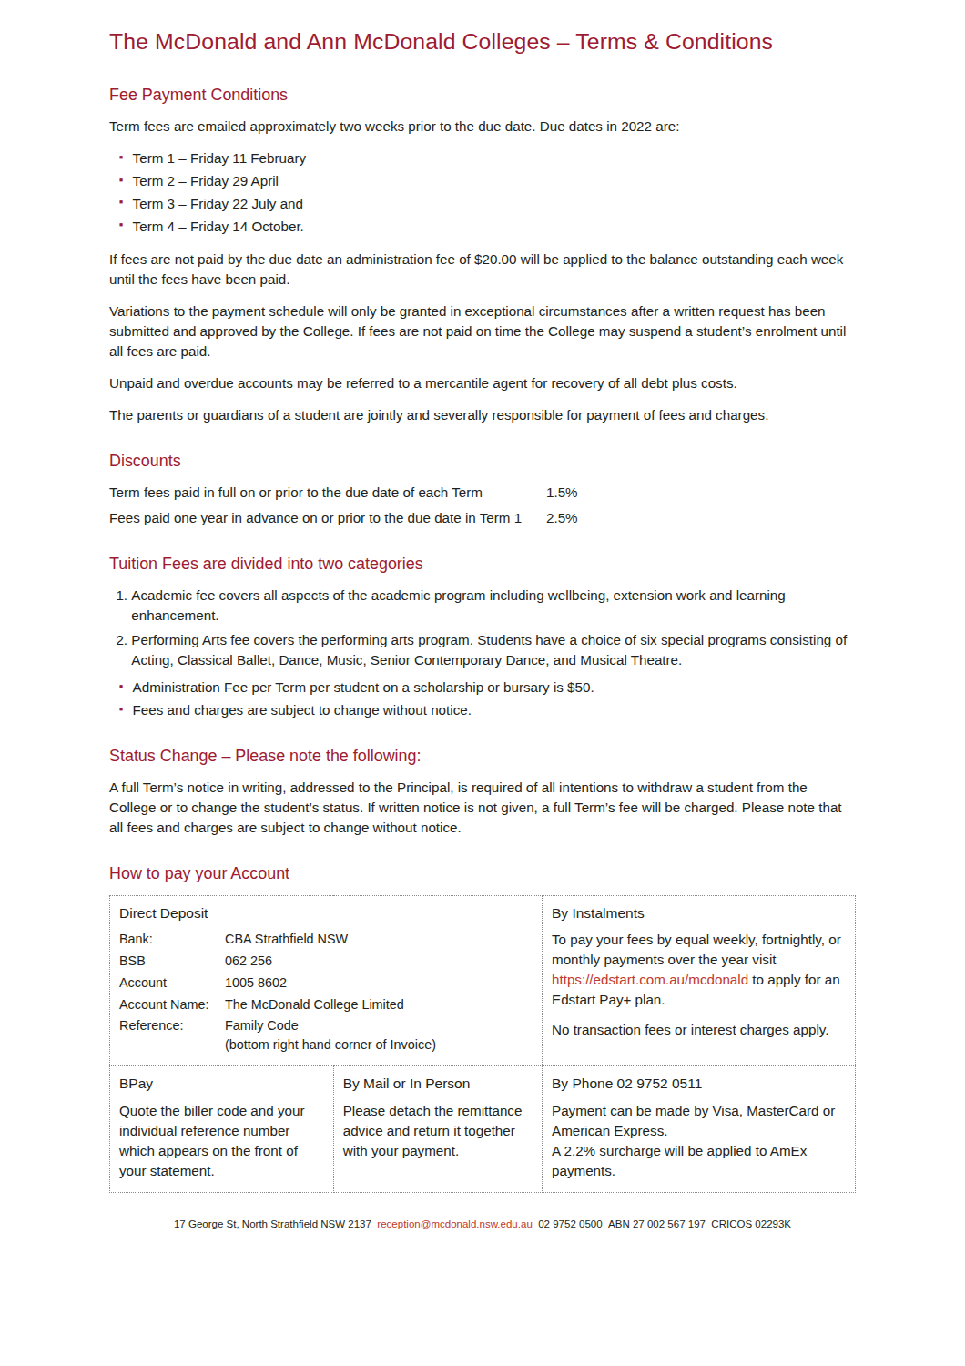The McDonald and Ann McDonald Colleges – Terms & Conditions
Fee Payment Conditions
Term fees are emailed approximately two weeks prior to the due date. Due dates in 2022 are:
Term 1 – Friday 11 February
Term 2 – Friday 29 April
Term 3 – Friday 22 July and
Term 4 – Friday 14 October.
If fees are not paid by the due date an administration fee of $20.00 will be applied to the balance outstanding each week until the fees have been paid.
Variations to the payment schedule will only be granted in exceptional circumstances after a written request has been submitted and approved by the College. If fees are not paid on time the College may suspend a student’s enrolment until all fees are paid.
Unpaid and overdue accounts may be referred to a mercantile agent for recovery of all debt plus costs.
The parents or guardians of a student are jointly and severally responsible for payment of fees and charges.
Discounts
Term fees paid in full on or prior to the due date of each Term 1.5%
Fees paid one year in advance on or prior to the due date in Term 1 2.5%
Tuition Fees are divided into two categories
Academic fee covers all aspects of the academic program including wellbeing, extension work and learning enhancement.
Performing Arts fee covers the performing arts program. Students have a choice of six special programs consisting of Acting, Classical Ballet, Dance, Music, Senior Contemporary Dance, and Musical Theatre.
Administration Fee per Term per student on a scholarship or bursary is $50.
Fees and charges are subject to change without notice.
Status Change – Please note the following:
A full Term’s notice in writing, addressed to the Principal, is required of all intentions to withdraw a student from the College or to change the student’s status. If written notice is not given, a full Term’s fee will be charged. Please note that all fees and charges are subject to change without notice.
How to pay your Account
| Direct Deposit Bank: CBA Strathfield NSW BSB 062 256 Account 1005 8602 Account Name: The McDonald College Limited Reference: Family Code (bottom right hand corner of Invoice) | By Instalments To pay your fees by equal weekly, fortnightly, or monthly payments over the year visit https://edstart.com.au/mcdonald to apply for an Edstart Pay+ plan. No transaction fees or interest charges apply. |
| BPay Quote the biller code and your individual reference number which appears on the front of your statement. | By Mail or In Person Please detach the remittance advice and return it together with your payment. | By Phone 02 9752 0511 Payment can be made by Visa, MasterCard or American Express. A 2.2% surcharge will be applied to AmEx payments. |
17 George St, North Strathfield NSW 2137 reception@mcdonald.nsw.edu.au 02 9752 0500 ABN 27 002 567 197 CRICOS 02293K